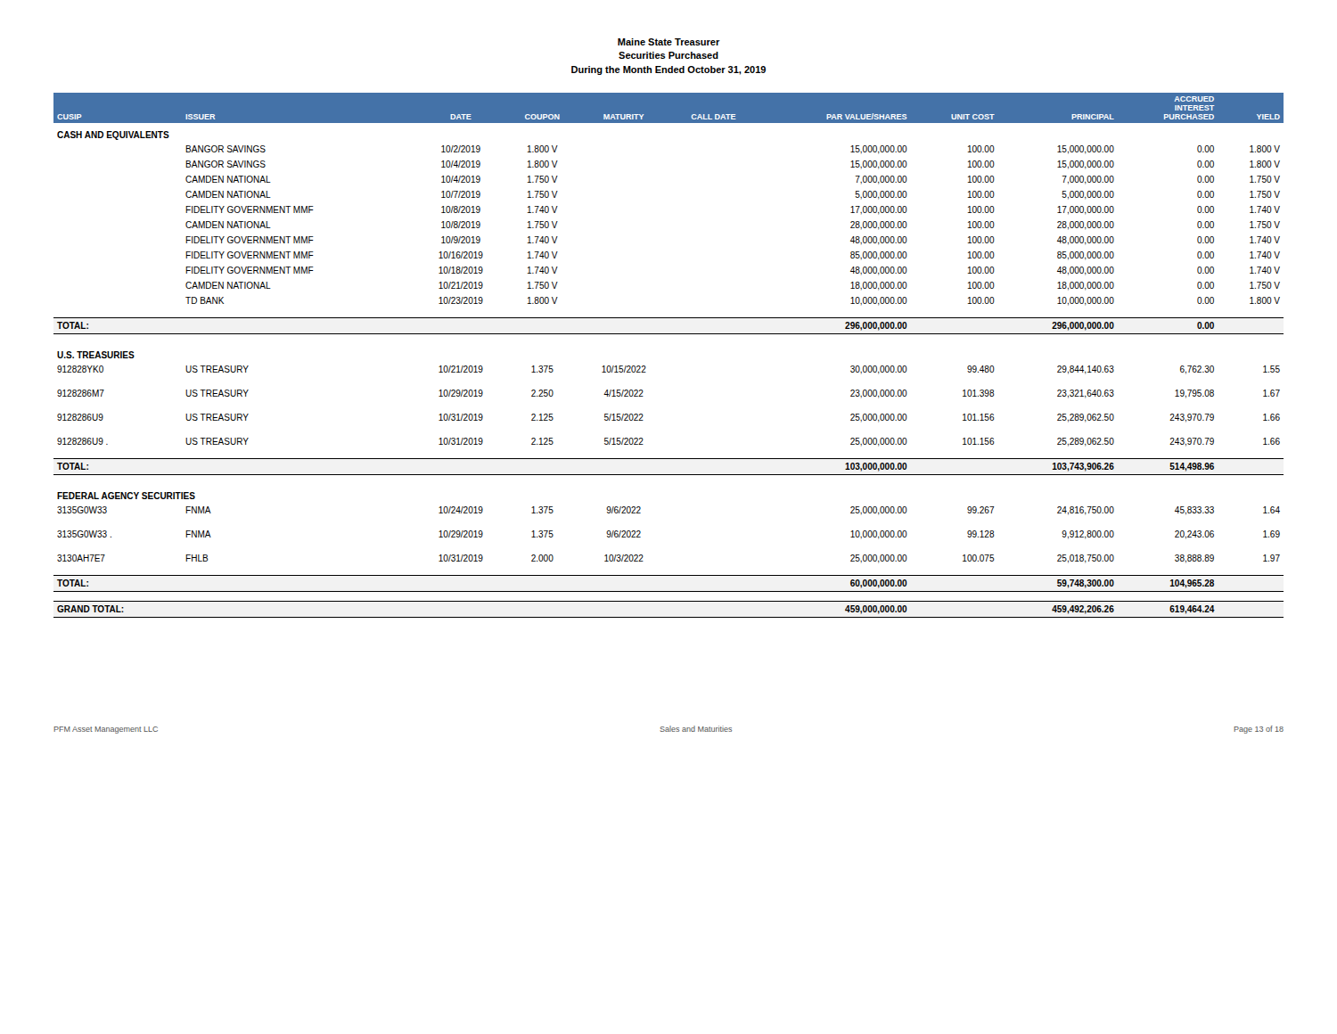Maine State Treasurer
Securities Purchased
During the Month Ended October 31, 2019
| CUSIP | ISSUER | DATE | COUPON | MATURITY | CALL DATE | PAR VALUE/SHARES | UNIT COST | PRINCIPAL | ACCRUED INTEREST PURCHASED | YIELD |
| --- | --- | --- | --- | --- | --- | --- | --- | --- | --- | --- |
| CASH AND EQUIVALENTS |
| | BANGOR SAVINGS | 10/2/2019 | 1.800 V | | | 15,000,000.00 | 100.00 | 15,000,000.00 | 0.00 | 1.800 V |
| | BANGOR SAVINGS | 10/4/2019 | 1.800 V | | | 15,000,000.00 | 100.00 | 15,000,000.00 | 0.00 | 1.800 V |
| | CAMDEN NATIONAL | 10/4/2019 | 1.750 V | | | 7,000,000.00 | 100.00 | 7,000,000.00 | 0.00 | 1.750 V |
| | CAMDEN NATIONAL | 10/7/2019 | 1.750 V | | | 5,000,000.00 | 100.00 | 5,000,000.00 | 0.00 | 1.750 V |
| | FIDELITY GOVERNMENT MMF | 10/8/2019 | 1.740 V | | | 17,000,000.00 | 100.00 | 17,000,000.00 | 0.00 | 1.740 V |
| | CAMDEN NATIONAL | 10/8/2019 | 1.750 V | | | 28,000,000.00 | 100.00 | 28,000,000.00 | 0.00 | 1.750 V |
| | FIDELITY GOVERNMENT MMF | 10/9/2019 | 1.740 V | | | 48,000,000.00 | 100.00 | 48,000,000.00 | 0.00 | 1.740 V |
| | FIDELITY GOVERNMENT MMF | 10/16/2019 | 1.740 V | | | 85,000,000.00 | 100.00 | 85,000,000.00 | 0.00 | 1.740 V |
| | FIDELITY GOVERNMENT MMF | 10/18/2019 | 1.740 V | | | 48,000,000.00 | 100.00 | 48,000,000.00 | 0.00 | 1.740 V |
| | CAMDEN NATIONAL | 10/21/2019 | 1.750 V | | | 18,000,000.00 | 100.00 | 18,000,000.00 | 0.00 | 1.750 V |
| | TD BANK | 10/23/2019 | 1.800 V | | | 10,000,000.00 | 100.00 | 10,000,000.00 | 0.00 | 1.800 V |
| TOTAL: | | | | | | 296,000,000.00 | | 296,000,000.00 | 0.00 | |
| U.S. TREASURIES |
| 912828YK0 | US TREASURY | 10/21/2019 | 1.375 | 10/15/2022 | | 30,000,000.00 | 99.480 | 29,844,140.63 | 6,762.30 | 1.55 |
| 9128286M7 | US TREASURY | 10/29/2019 | 2.250 | 4/15/2022 | | 23,000,000.00 | 101.398 | 23,321,640.63 | 19,795.08 | 1.67 |
| 9128286U9 | US TREASURY | 10/31/2019 | 2.125 | 5/15/2022 | | 25,000,000.00 | 101.156 | 25,289,062.50 | 243,970.79 | 1.66 |
| 9128286U9 . | US TREASURY | 10/31/2019 | 2.125 | 5/15/2022 | | 25,000,000.00 | 101.156 | 25,289,062.50 | 243,970.79 | 1.66 |
| TOTAL: | | | | | | 103,000,000.00 | | 103,743,906.26 | 514,498.96 | |
| FEDERAL AGENCY SECURITIES |
| 3135G0W33 | FNMA | 10/24/2019 | 1.375 | 9/6/2022 | | 25,000,000.00 | 99.267 | 24,816,750.00 | 45,833.33 | 1.64 |
| 3135G0W33 . | FNMA | 10/29/2019 | 1.375 | 9/6/2022 | | 10,000,000.00 | 99.128 | 9,912,800.00 | 20,243.06 | 1.69 |
| 3130AH7E7 | FHLB | 10/31/2019 | 2.000 | 10/3/2022 | | 25,000,000.00 | 100.075 | 25,018,750.00 | 38,888.89 | 1.97 |
| TOTAL: | | | | | | 60,000,000.00 | | 59,748,300.00 | 104,965.28 | |
| GRAND TOTAL: | | | | | | 459,000,000.00 | | 459,492,206.26 | 619,464.24 | |
PFM Asset Management LLC
Sales and Maturities
Page 13 of 18